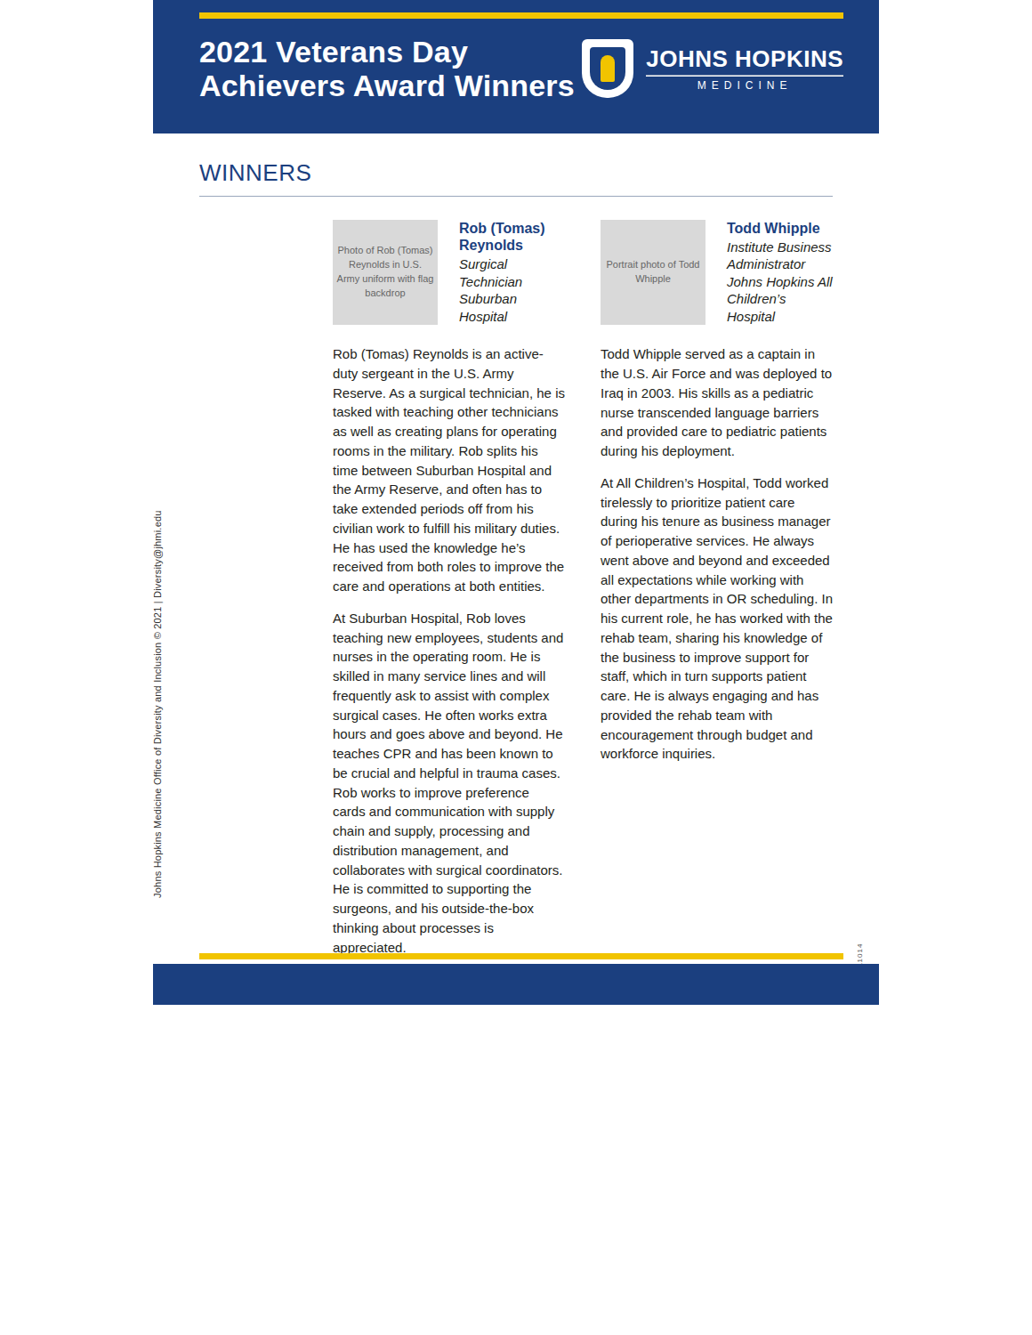2021 Veterans Day
Achievers Award Winners
JOHNS HOPKINS
MEDICINE
WINNERS
Photo of Rob (Tomas) Reynolds in U.S. Army uniform with flag backdrop
Rob (Tomas)
Reynolds
Surgical Technician
Suburban Hospital
Rob (Tomas) Reynolds is an active-duty sergeant in the U.S. Army Reserve. As a surgical technician, he is tasked with teaching other technicians as well as creating plans for operating rooms in the military. Rob splits his time between Suburban Hospital and the Army Reserve, and often has to take extended periods off from his civilian work to fulfill his military duties. He has used the knowledge he’s received from both roles to improve the care and operations at both entities.
At Suburban Hospital, Rob loves teaching new employees, students and nurses in the operating room. He is skilled in many service lines and will frequently ask to assist with complex surgical cases. He often works extra hours and goes above and beyond. He teaches CPR and has been known to be crucial and helpful in trauma cases. Rob works to improve preference cards and communication with supply chain and supply, processing and distribution management, and collaborates with surgical coordinators. He is committed to supporting the surgeons, and his outside-the-box thinking about processes is appreciated.
Portrait photo of Todd Whipple
Todd Whipple
Institute Business
Administrator
Johns Hopkins All
Children’s Hospital
Todd Whipple served as a captain in the U.S. Air Force and was deployed to Iraq in 2003. His skills as a pediatric nurse transcended language barriers and provided care to pediatric patients during his deployment.
At All Children’s Hospital, Todd worked tirelessly to prioritize patient care during his tenure as business manager of perioperative services. He always went above and beyond and exceeded all expectations while working with other departments in OR scheduling. In his current role, he has worked with the rehab team, sharing his knowledge of the business to improve support for staff, which in turn supports patient care. He is always engaging and has provided the rehab team with encouragement through budget and workforce inquiries.
Johns Hopkins Medicine Office of Diversity and Inclusion © 2021 | Diversity@jhmi.edu
DIV211014